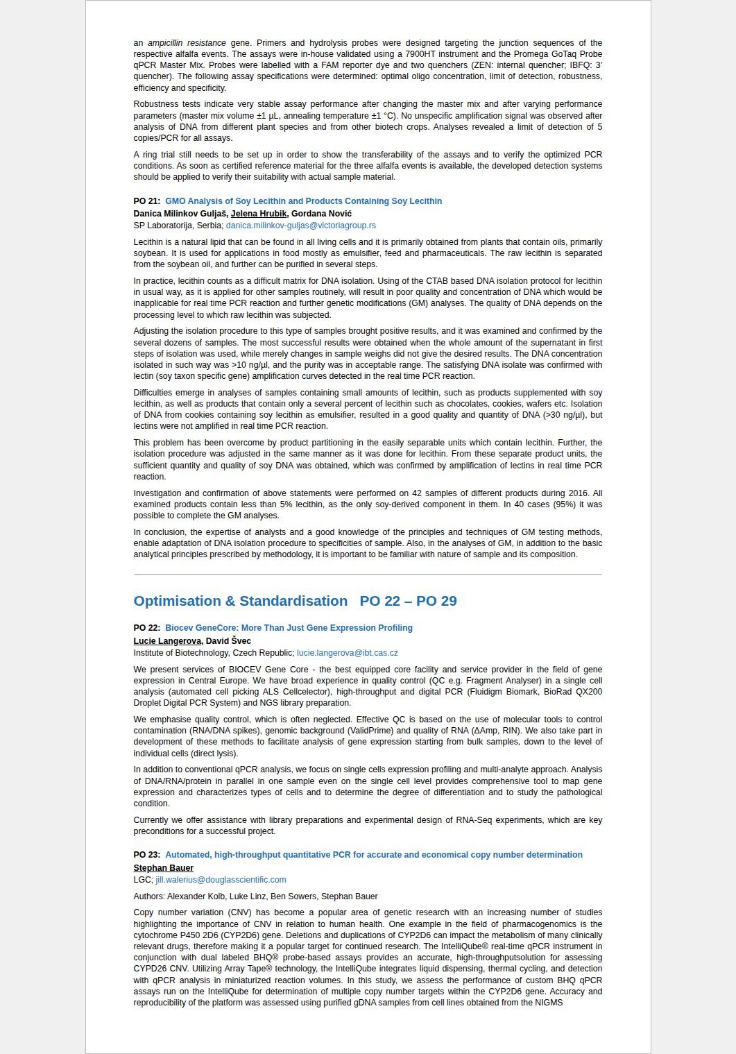an ampicillin resistance gene. Primers and hydrolysis probes were designed targeting the junction sequences of the respective alfalfa events. The assays were in-house validated using a 7900HT instrument and the Promega GoTaq Probe qPCR Master Mix. Probes were labelled with a FAM reporter dye and two quenchers (ZEN: internal quencher; IBFQ: 3’ quencher). The following assay specifications were determined: optimal oligo concentration, limit of detection, robustness, efficiency and specificity.
Robustness tests indicate very stable assay performance after changing the master mix and after varying performance parameters (master mix volume ±1 µL, annealing temperature ±1 °C). No unspecific amplification signal was observed after analysis of DNA from different plant species and from other biotech crops. Analyses revealed a limit of detection of 5 copies/PCR for all assays.
A ring trial still needs to be set up in order to show the transferability of the assays and to verify the optimized PCR conditions. As soon as certified reference material for the three alfalfa events is available, the developed detection systems should be applied to verify their suitability with actual sample material.
PO 21: GMO Analysis of Soy Lecithin and Products Containing Soy Lecithin
Danica Milinkov Guljaš, Jelena Hrubik, Gordana Nović
SP Laboratorija, Serbia; danica.milinkov-guljas@victoriagroup.rs
Lecithin is a natural lipid that can be found in all living cells and it is primarily obtained from plants that contain oils, primarily soybean. It is used for applications in food mostly as emulsifier, feed and pharmaceuticals. The raw lecithin is separated from the soybean oil, and further can be purified in several steps.
In practice, lecithin counts as a difficult matrix for DNA isolation. Using of the CTAB based DNA isolation protocol for lecithin in usual way, as it is applied for other samples routinely, will result in poor quality and concentration of DNA which would be inapplicable for real time PCR reaction and further genetic modifications (GM) analyses. The quality of DNA depends on the processing level to which raw lecithin was subjected.
Adjusting the isolation procedure to this type of samples brought positive results, and it was examined and confirmed by the several dozens of samples. The most successful results were obtained when the whole amount of the supernatant in first steps of isolation was used, while merely changes in sample weighs did not give the desired results. The DNA concentration isolated in such way was >10 ng/µl, and the purity was in acceptable range. The satisfying DNA isolate was confirmed with lectin (soy taxon specific gene) amplification curves detected in the real time PCR reaction.
Difficulties emerge in analyses of samples containing small amounts of lecithin, such as products supplemented with soy lecithin, as well as products that contain only a several percent of lecithin such as chocolates, cookies, wafers etc. Isolation of DNA from cookies containing soy lecithin as emulsifier, resulted in a good quality and quantity of DNA (>30 ng/µl), but lectins were not amplified in real time PCR reaction.
This problem has been overcome by product partitioning in the easily separable units which contain lecithin. Further, the isolation procedure was adjusted in the same manner as it was done for lecithin. From these separate product units, the sufficient quantity and quality of soy DNA was obtained, which was confirmed by amplification of lectins in real time PCR reaction.
Investigation and confirmation of above statements were performed on 42 samples of different products during 2016. All examined products contain less than 5% lecithin, as the only soy-derived component in them. In 40 cases (95%) it was possible to complete the GM analyses.
In conclusion, the expertise of analysts and a good knowledge of the principles and techniques of GM testing methods, enable adaptation of DNA isolation procedure to specificities of sample. Also, in the analyses of GM, in addition to the basic analytical principles prescribed by methodology, it is important to be familiar with nature of sample and its composition.
Optimisation & Standardisation PO 22 – PO 29
PO 22: Biocev GeneCore: More Than Just Gene Expression Profiling
Lucie Langerova, David Švec
Institute of Biotechnology, Czech Republic; lucie.langerova@ibt.cas.cz
We present services of BIOCEV Gene Core - the best equipped core facility and service provider in the field of gene expression in Central Europe. We have broad experience in quality control (QC e.g. Fragment Analyser) in a single cell analysis (automated cell picking ALS Cellcelector), high-throughput and digital PCR (Fluidigm Biomark, BioRad QX200 Droplet Digital PCR System) and NGS library preparation.
We emphasise quality control, which is often neglected. Effective QC is based on the use of molecular tools to control contamination (RNA/DNA spikes), genomic background (ValidPrime) and quality of RNA (ΔAmp, RIN). We also take part in development of these methods to facilitate analysis of gene expression starting from bulk samples, down to the level of individual cells (direct lysis).
In addition to conventional qPCR analysis, we focus on single cells expression profiling and multi-analyte approach. Analysis of DNA/RNA/protein in parallel in one sample even on the single cell level provides comprehensive tool to map gene expression and characterizes types of cells and to determine the degree of differentiation and to study the pathological condition.
Currently we offer assistance with library preparations and experimental design of RNA-Seq experiments, which are key preconditions for a successful project.
PO 23: Automated, high-throughput quantitative PCR for accurate and economical copy number determination
Stephan Bauer
LGC; jill.walerius@douglasscientific.com
Authors: Alexander Kolb, Luke Linz, Ben Sowers, Stephan Bauer
Copy number variation (CNV) has become a popular area of genetic research with an increasing number of studies highlighting the importance of CNV in relation to human health. One example in the field of pharmacogenomics is the cytochrome P450 2D6 (CYP2D6) gene. Deletions and duplications of CYP2D6 can impact the metabolism of many clinically relevant drugs, therefore making it a popular target for continued research. The IntelliQube® real-time qPCR instrument in conjunction with dual labeled BHQ® probe-based assays provides an accurate, high-throughputsolution for assessing CYPD26 CNV. Utilizing Array Tape® technology, the IntelliQube integrates liquid dispensing, thermal cycling, and detection with qPCR analysis in miniaturized reaction volumes. In this study, we assess the performance of custom BHQ qPCR assays run on the IntelliQube for determination of multiple copy number targets within the CYP2D6 gene. Accuracy and reproducibility of the platform was assessed using purified gDNA samples from cell lines obtained from the NIGMS